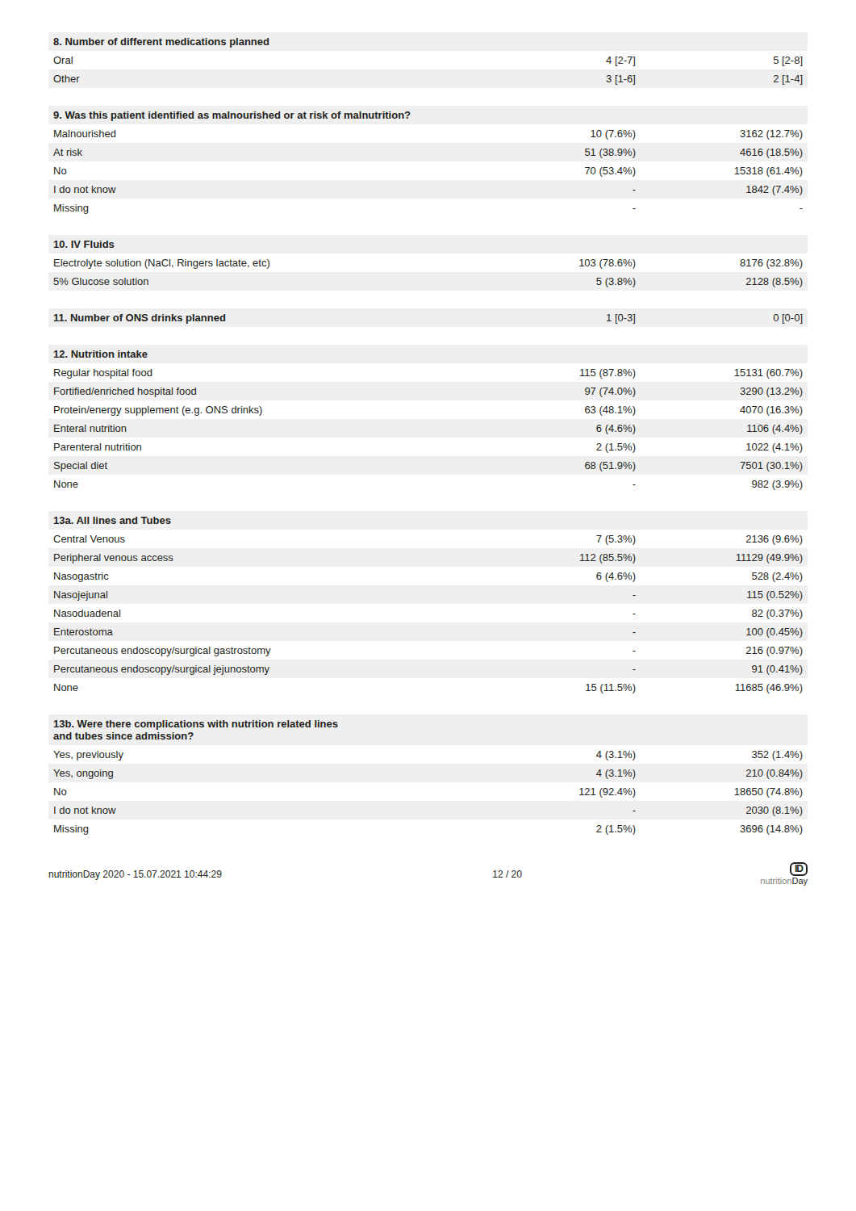| 8. Number of different medications planned | | |
| Oral | 4 [2-7] | 5 [2-8] |
| Other | 3 [1-6] | 2 [1-4] |
| 9. Was this patient identified as malnourished or at risk of malnutrition? | | |
| Malnourished | 10 (7.6%) | 3162 (12.7%) |
| At risk | 51 (38.9%) | 4616 (18.5%) |
| No | 70 (53.4%) | 15318 (61.4%) |
| I do not know | - | 1842 (7.4%) |
| Missing | - | - |
| 10. IV Fluids | | |
| Electrolyte solution (NaCl, Ringers lactate, etc) | 103 (78.6%) | 8176 (32.8%) |
| 5% Glucose solution | 5 (3.8%) | 2128 (8.5%) |
| 11. Number of ONS drinks planned | 1 [0-3] | 0 [0-0] |
| 12. Nutrition intake | | |
| Regular hospital food | 115 (87.8%) | 15131 (60.7%) |
| Fortified/enriched hospital food | 97 (74.0%) | 3290 (13.2%) |
| Protein/energy supplement (e.g. ONS drinks) | 63 (48.1%) | 4070 (16.3%) |
| Enteral nutrition | 6 (4.6%) | 1106 (4.4%) |
| Parenteral nutrition | 2 (1.5%) | 1022 (4.1%) |
| Special diet | 68 (51.9%) | 7501 (30.1%) |
| None | - | 982 (3.9%) |
| 13a. All lines and Tubes | | |
| Central Venous | 7 (5.3%) | 2136 (9.6%) |
| Peripheral venous access | 112 (85.5%) | 11129 (49.9%) |
| Nasogastric | 6 (4.6%) | 528 (2.4%) |
| Nasojejunal | - | 115 (0.52%) |
| Nasoduadenal | - | 82 (0.37%) |
| Enterostoma | - | 100 (0.45%) |
| Percutaneous endoscopy/surgical gastrostomy | - | 216 (0.97%) |
| Percutaneous endoscopy/surgical jejunostomy | - | 91 (0.41%) |
| None | 15 (11.5%) | 11685 (46.9%) |
| 13b. Were there complications with nutrition related lines and tubes since admission? | | |
| Yes, previously | 4 (3.1%) | 352 (1.4%) |
| Yes, ongoing | 4 (3.1%) | 210 (0.84%) |
| No | 121 (92.4%) | 18650 (74.8%) |
| I do not know | - | 2030 (8.1%) |
| Missing | 2 (1.5%) | 3696 (14.8%) |
nutritionDay 2020 - 15.07.2021 10:44:29
12 / 20
ID
nutrition Day